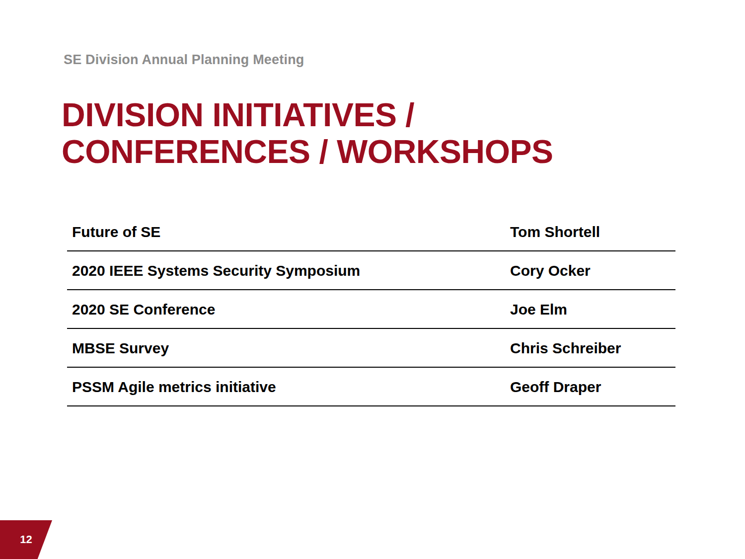SE Division Annual Planning Meeting
DIVISION INITIATIVES /
CONFERENCES / WORKSHOPS
| Future of SE | Tom Shortell |
| 2020 IEEE Systems Security Symposium | Cory Ocker |
| 2020 SE Conference | Joe Elm |
| MBSE Survey | Chris Schreiber |
| PSSM Agile metrics initiative | Geoff Draper |
12